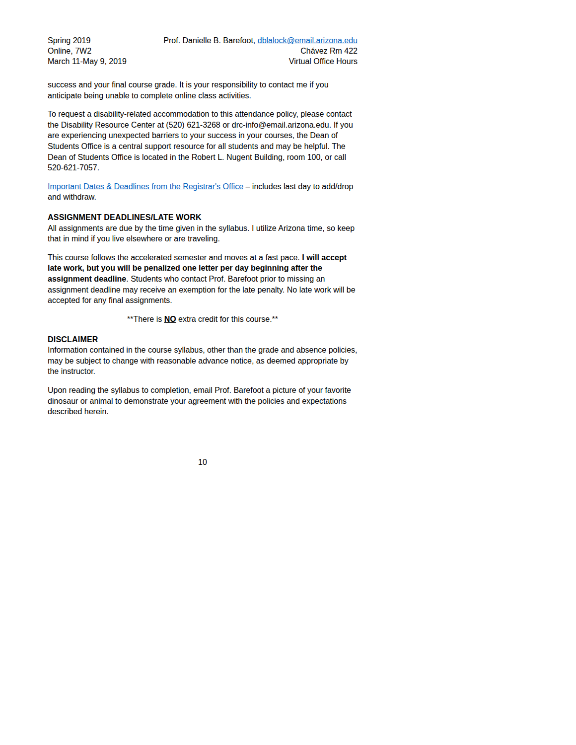| Spring 2019 | Prof. Danielle B. Barefoot, dblalock@email.arizona.edu |
| Online, 7W2 | Chávez Rm 422 |
| March 11-May 9, 2019 | Virtual Office Hours |
success and your final course grade. It is your responsibility to contact me if you anticipate being unable to complete online class activities.
To request a disability-related accommodation to this attendance policy, please contact the Disability Resource Center at (520) 621-3268 or drc-info@email.arizona.edu. If you are experiencing unexpected barriers to your success in your courses, the Dean of Students Office is a central support resource for all students and may be helpful. The Dean of Students Office is located in the Robert L. Nugent Building, room 100, or call 520-621-7057.
Important Dates & Deadlines from the Registrar's Office – includes last day to add/drop and withdraw.
ASSIGNMENT DEADLINES/LATE WORK
All assignments are due by the time given in the syllabus. I utilize Arizona time, so keep that in mind if you live elsewhere or are traveling.
This course follows the accelerated semester and moves at a fast pace. I will accept late work, but you will be penalized one letter per day beginning after the assignment deadline. Students who contact Prof. Barefoot prior to missing an assignment deadline may receive an exemption for the late penalty. No late work will be accepted for any final assignments.
**There is NO extra credit for this course.**
DISCLAIMER
Information contained in the course syllabus, other than the grade and absence policies, may be subject to change with reasonable advance notice, as deemed appropriate by the instructor.
Upon reading the syllabus to completion, email Prof. Barefoot a picture of your favorite dinosaur or animal to demonstrate your agreement with the policies and expectations described herein.
10